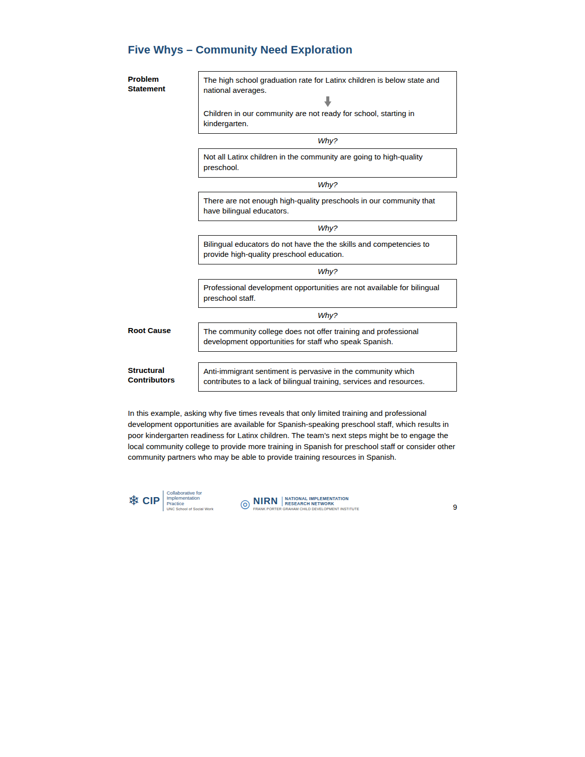Five Whys – Community Need Exploration
Problem
Statement
The high school graduation rate for Latinx children is below state and national averages.
Children in our community are not ready for school, starting in kindergarten.
Why?
Not all Latinx children in the community are going to high-quality preschool.
Why?
There are not enough high-quality preschools in our community that have bilingual educators.
Why?
Bilingual educators do not have the the skills and competencies to provide high-quality preschool education.
Why?
Professional development opportunities are not available for bilingual preschool staff.
Why?
Root Cause
The community college does not offer training and professional development opportunities for staff who speak Spanish.
Structural
Contributors
Anti-immigrant sentiment is pervasive in the community which contributes to a lack of bilingual training, services and resources.
In this example, asking why five times reveals that only limited training and professional development opportunities are available for Spanish-speaking preschool staff, which results in poor kindergarten readiness for Latinx children. The team’s next steps might be to engage the local community college to provide more training in Spanish for preschool staff or consider other community partners who may be able to provide training resources in Spanish.
❄ CIP Collaborative for
Implementation
Practice
UNC School of Social Work
◎ NIRN NATIONAL IMPLEMENTATION
RESEARCH NETWORK
FRANK PORTER GRAHAM CHILD DEVELOPMENT INSTITUTE
9